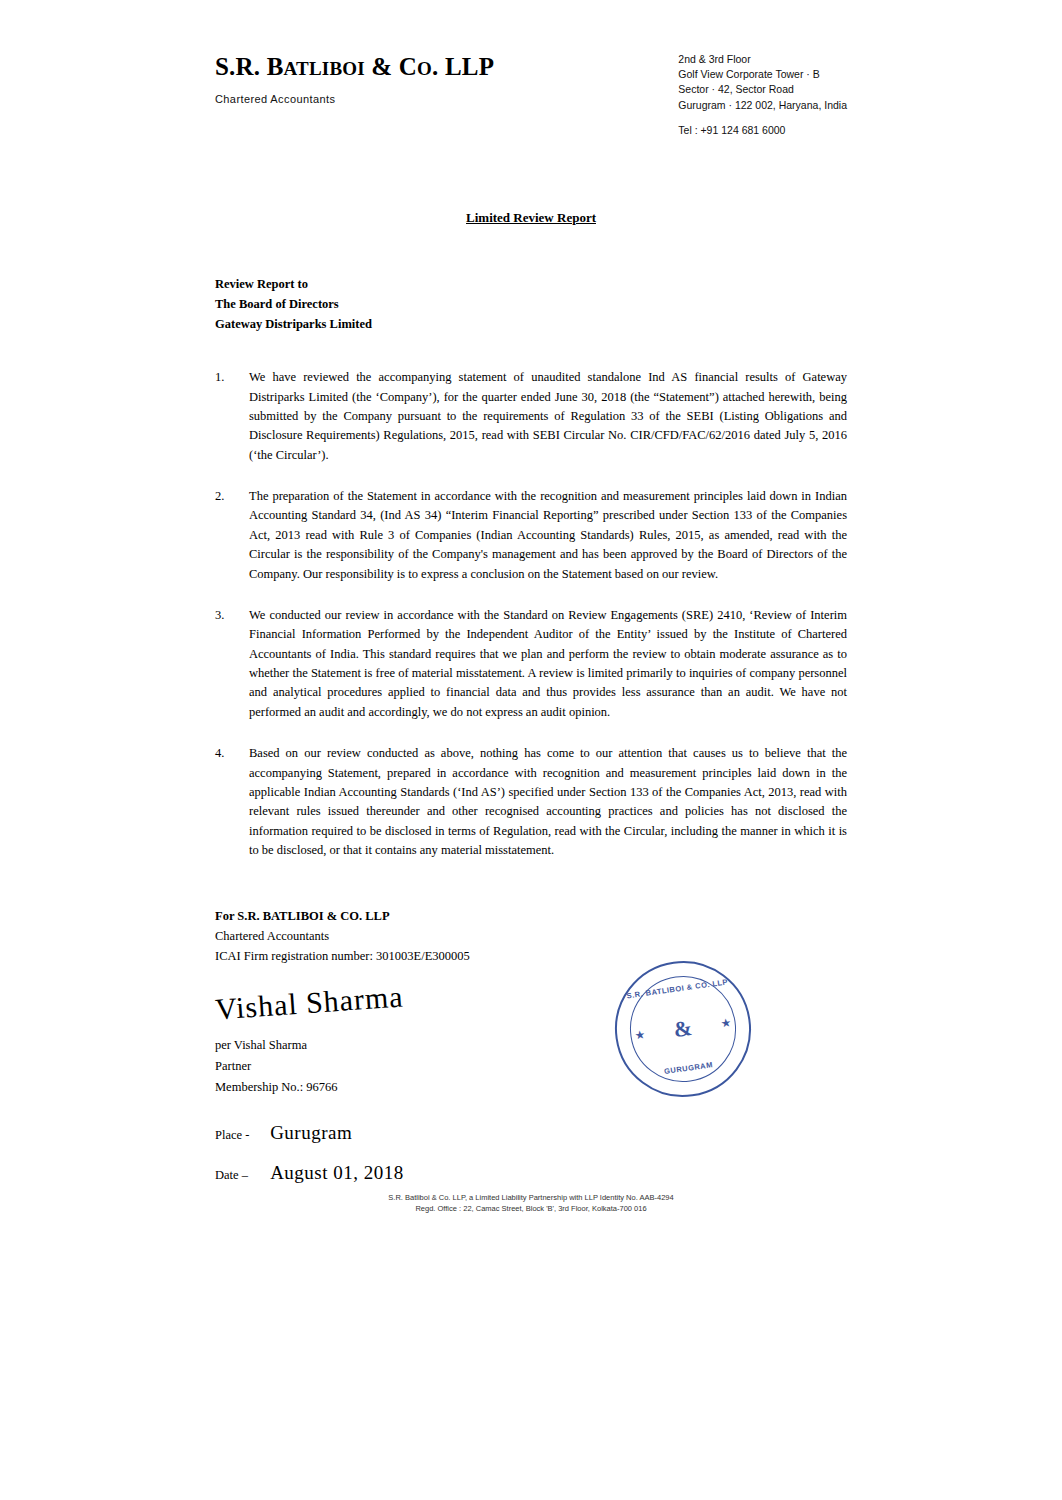S.R. BATLIBOI & CO. LLP
Chartered Accountants
2nd & 3rd Floor
Golf View Corporate Tower · B
Sector · 42, Sector Road
Gurugram · 122 002, Haryana, India
Tel : +91 124 681 6000
Limited Review Report
Review Report to
The Board of Directors
Gateway Distriparks Limited
We have reviewed the accompanying statement of unaudited standalone Ind AS financial results of Gateway Distriparks Limited (the ‘Company’), for the quarter ended June 30, 2018 (the “Statement”) attached herewith, being submitted by the Company pursuant to the requirements of Regulation 33 of the SEBI (Listing Obligations and Disclosure Requirements) Regulations, 2015, read with SEBI Circular No. CIR/CFD/FAC/62/2016 dated July 5, 2016 (‘the Circular’).
The preparation of the Statement in accordance with the recognition and measurement principles laid down in Indian Accounting Standard 34, (Ind AS 34) “Interim Financial Reporting” prescribed under Section 133 of the Companies Act, 2013 read with Rule 3 of Companies (Indian Accounting Standards) Rules, 2015, as amended, read with the Circular is the responsibility of the Company's management and has been approved by the Board of Directors of the Company. Our responsibility is to express a conclusion on the Statement based on our review.
We conducted our review in accordance with the Standard on Review Engagements (SRE) 2410, ‘Review of Interim Financial Information Performed by the Independent Auditor of the Entity’ issued by the Institute of Chartered Accountants of India. This standard requires that we plan and perform the review to obtain moderate assurance as to whether the Statement is free of material misstatement. A review is limited primarily to inquiries of company personnel and analytical procedures applied to financial data and thus provides less assurance than an audit. We have not performed an audit and accordingly, we do not express an audit opinion.
Based on our review conducted as above, nothing has come to our attention that causes us to believe that the accompanying Statement, prepared in accordance with recognition and measurement principles laid down in the applicable Indian Accounting Standards (‘Ind AS’) specified under Section 133 of the Companies Act, 2013, read with relevant rules issued thereunder and other recognised accounting practices and policies has not disclosed the information required to be disclosed in terms of Regulation, read with the Circular, including the manner in which it is to be disclosed, or that it contains any material misstatement.
For S.R. BATLIBOI & CO. LLP
Chartered Accountants
ICAI Firm registration number: 301003E/E300005
Vishal Sharma
per Vishal Sharma
Partner
Membership No.: 96766
Place - Gurugram
Date – August 01, 2018
S.R. BATLIBOI & CO. LLP
★
&
★
GURUGRAM
S.R. Batliboi & Co. LLP, a Limited Liability Partnership with LLP Identity No. AAB-4294
Regd. Office : 22, Camac Street, Block 'B', 3rd Floor, Kolkata-700 016